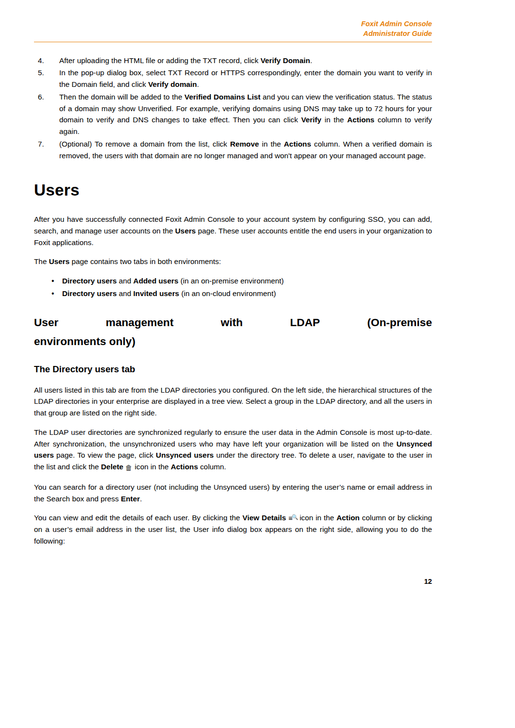Foxit Admin Console
Administrator Guide
After uploading the HTML file or adding the TXT record, click Verify Domain.
In the pop-up dialog box, select TXT Record or HTTPS correspondingly, enter the domain you want to verify in the Domain field, and click Verify domain.
Then the domain will be added to the Verified Domains List and you can view the verification status. The status of a domain may show Unverified. For example, verifying domains using DNS may take up to 72 hours for your domain to verify and DNS changes to take effect. Then you can click Verify in the Actions column to verify again.
(Optional) To remove a domain from the list, click Remove in the Actions column. When a verified domain is removed, the users with that domain are no longer managed and won't appear on your managed account page.
Users
After you have successfully connected Foxit Admin Console to your account system by configuring SSO, you can add, search, and manage user accounts on the Users page. These user accounts entitle the end users in your organization to Foxit applications.
The Users page contains two tabs in both environments:
Directory users and Added users (in an on-premise environment)
Directory users and Invited users (in an on-cloud environment)
User management with LDAP(On-premise
environments only)
The Directory users tab
All users listed in this tab are from the LDAP directories you configured. On the left side, the hierarchical structures of the LDAP directories in your enterprise are displayed in a tree view. Select a group in the LDAP directory, and all the users in that group are listed on the right side.
The LDAP user directories are synchronized regularly to ensure the user data in the Admin Console is most up-to-date. After synchronization, the unsynchronized users who may have left your organization will be listed on the Unsynced users page. To view the page, click Unsynced users under the directory tree. To delete a user, navigate to the user in the list and click the Delete icon in the Actions column.
You can search for a directory user (not including the Unsynced users) by entering the user’s name or email address in the Search box and press Enter.
You can view and edit the details of each user. By clicking the View Details icon in the Action column or by clicking on a user’s email address in the user list, the User info dialog box appears on the right side, allowing you to do the following:
12